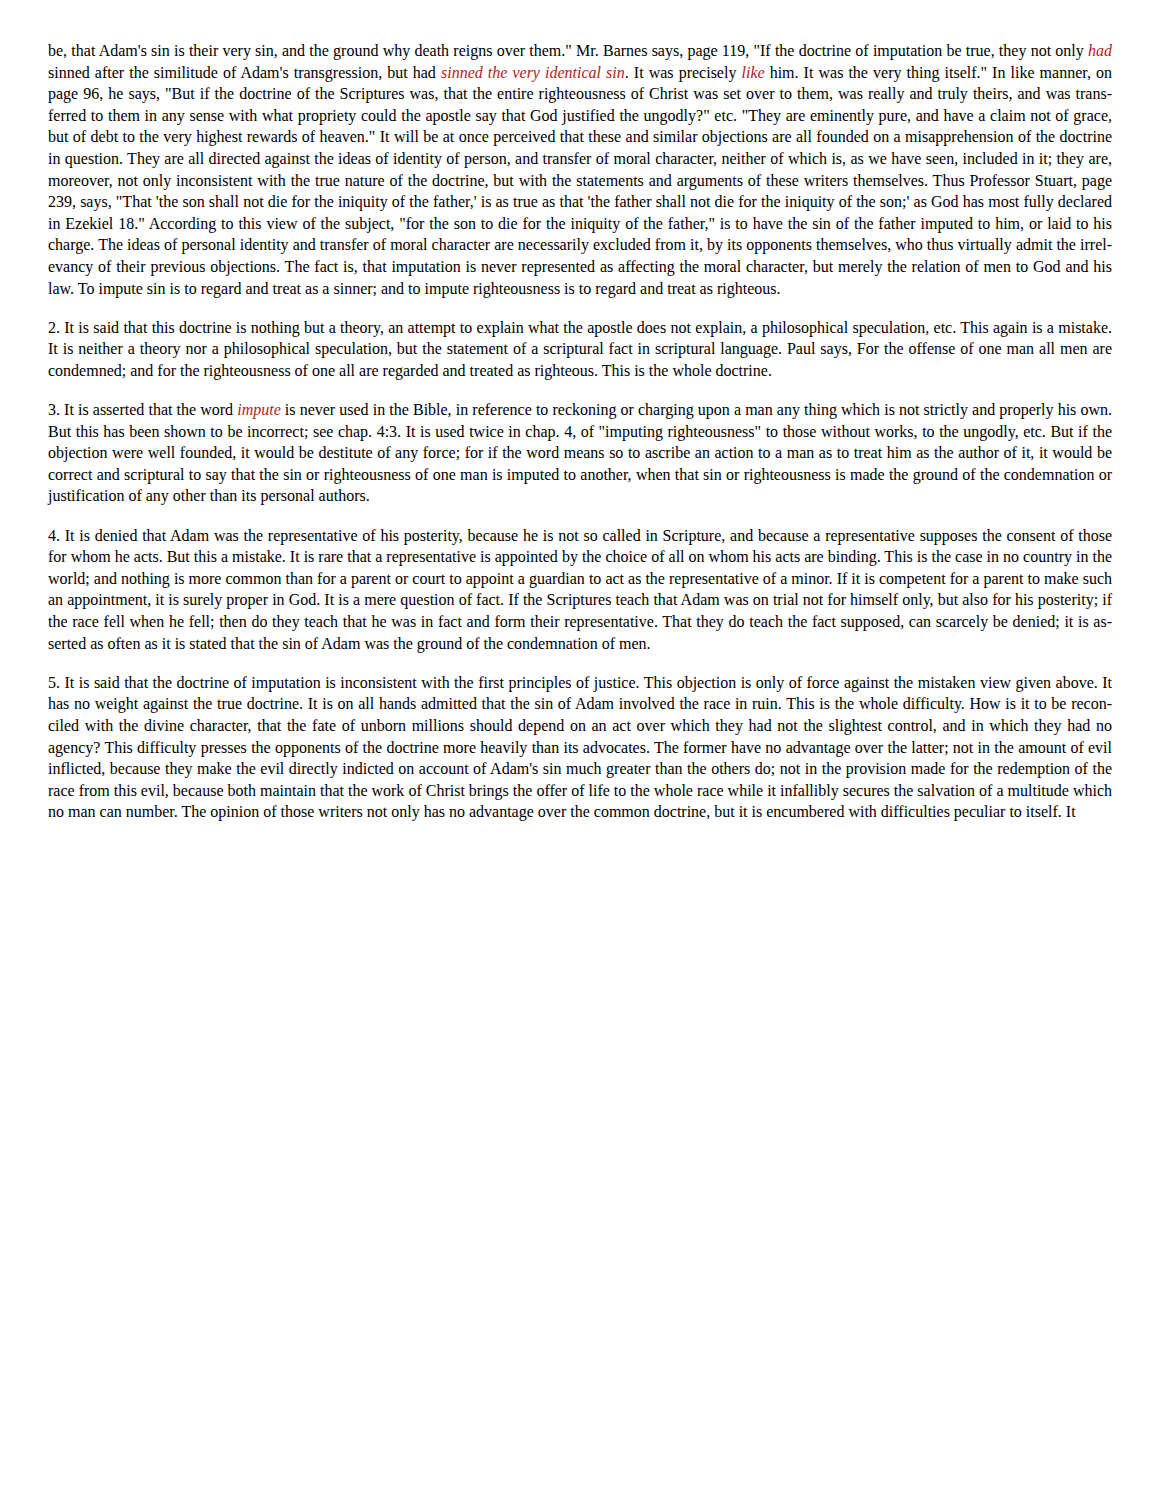be, that Adam's sin is their very sin, and the ground why death reigns over them." Mr. Barnes says, page 119, "If the doctrine of imputation be true, they not only had sinned after the similitude of Adam's transgression, but had sinned the very identical sin. It was precisely like him. It was the very thing itself." In like manner, on page 96, he says, "But if the doctrine of the Scriptures was, that the entire righteousness of Christ was set over to them, was really and truly theirs, and was transferred to them in any sense with what propriety could the apostle say that God justified the ungodly?" etc. "They are eminently pure, and have a claim not of grace, but of debt to the very highest rewards of heaven." It will be at once perceived that these and similar objections are all founded on a misapprehension of the doctrine in question. They are all directed against the ideas of identity of person, and transfer of moral character, neither of which is, as we have seen, included in it; they are, moreover, not only inconsistent with the true nature of the doctrine, but with the statements and arguments of these writers themselves. Thus Professor Stuart, page 239, says, "That 'the son shall not die for the iniquity of the father,' is as true as that 'the father shall not die for the iniquity of the son;' as God has most fully declared in Ezekiel 18." According to this view of the subject, "for the son to die for the iniquity of the father," is to have the sin of the father imputed to him, or laid to his charge. The ideas of personal identity and transfer of moral character are necessarily excluded from it, by its opponents themselves, who thus virtually admit the irrelevancy of their previous objections. The fact is, that imputation is never represented as affecting the moral character, but merely the relation of men to God and his law. To impute sin is to regard and treat as a sinner; and to impute righteousness is to regard and treat as righteous.
2. It is said that this doctrine is nothing but a theory, an attempt to explain what the apostle does not explain, a philosophical speculation, etc. This again is a mistake. It is neither a theory nor a philosophical speculation, but the statement of a scriptural fact in scriptural language. Paul says, For the offense of one man all men are condemned; and for the righteousness of one all are regarded and treated as righteous. This is the whole doctrine.
3. It is asserted that the word impute is never used in the Bible, in reference to reckoning or charging upon a man any thing which is not strictly and properly his own. But this has been shown to be incorrect; see chap. 4:3. It is used twice in chap. 4, of "imputing righteousness" to those without works, to the ungodly, etc. But if the objection were well founded, it would be destitute of any force; for if the word means so to ascribe an action to a man as to treat him as the author of it, it would be correct and scriptural to say that the sin or righteousness of one man is imputed to another, when that sin or righteousness is made the ground of the condemnation or justification of any other than its personal authors.
4. It is denied that Adam was the representative of his posterity, because he is not so called in Scripture, and because a representative supposes the consent of those for whom he acts. But this a mistake. It is rare that a representative is appointed by the choice of all on whom his acts are binding. This is the case in no country in the world; and nothing is more common than for a parent or court to appoint a guardian to act as the representative of a minor. If it is competent for a parent to make such an appointment, it is surely proper in God. It is a mere question of fact. If the Scriptures teach that Adam was on trial not for himself only, but also for his posterity; if the race fell when he fell; then do they teach that he was in fact and form their representative. That they do teach the fact supposed, can scarcely be denied; it is asserted as often as it is stated that the sin of Adam was the ground of the condemnation of men.
5. It is said that the doctrine of imputation is inconsistent with the first principles of justice. This objection is only of force against the mistaken view given above. It has no weight against the true doctrine. It is on all hands admitted that the sin of Adam involved the race in ruin. This is the whole difficulty. How is it to be reconciled with the divine character, that the fate of unborn millions should depend on an act over which they had not the slightest control, and in which they had no agency? This difficulty presses the opponents of the doctrine more heavily than its advocates. The former have no advantage over the latter; not in the amount of evil inflicted, because they make the evil directly indicted on account of Adam's sin much greater than the others do; not in the provision made for the redemption of the race from this evil, because both maintain that the work of Christ brings the offer of life to the whole race while it infallibly secures the salvation of a multitude which no man can number. The opinion of those writers not only has no advantage over the common doctrine, but it is encumbered with difficulties peculiar to itself. It